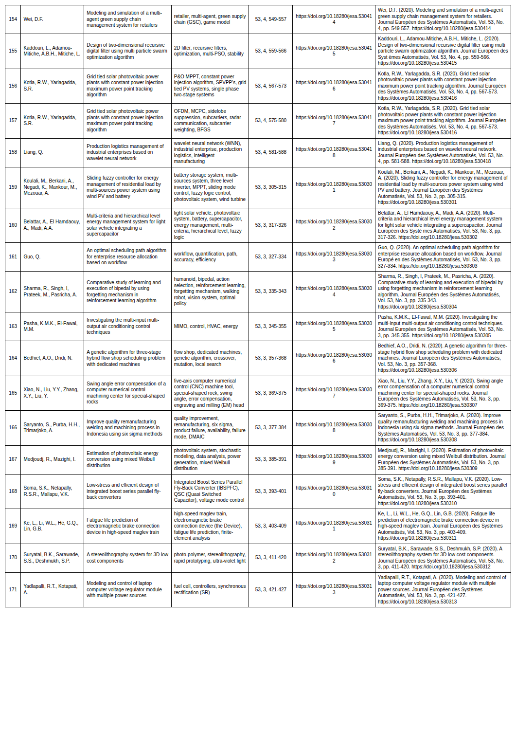| 154 | Wei, D.F. | Modeling and simulation of a multi-agent green supply chain management system for retailers | retailer, multi-agent, green supply chain (GSC), game model | 53, 4, 549-557 | https://doi.org/10.18280/jesa.530414 | Wei, D.F. (2020). Modeling and simulation of a multi-agent green supply chain management system for retailers. Journal Européen des Systèmes Automatisés, Vol. 53, No. 4, pp. 549-557. https://doi.org/10.18280/jesa.530414 |
| 155 | Kaddouri, L., Adamou-Mitiche, A.B.H., Mitiche, L. | Design of two-dimensional recursive digital filter using multi particle swarm optimization algorithm | 2D filter, recursive filters, optimization, multi-PSO, stability | 53, 4, 559-566 | https://doi.org/10.18280/jesa.530415 | Kaddouri, L., Adamou-Mitiche, A.B.H., Mitiche, L. (2020). Design of two-dimensional recursive digital filter using multi particle swarm optimization algorithm. Journal Européen des Syst èmes Automatisés, Vol. 53, No. 4, pp. 559-566. https://doi.org/10.18280/jesa.530415 |
| 156 | Kotla, R.W., Yarlagadda, S.R. | Grid tied solar photovoltaic power plants with constant power injection maximum power point tracking algorithm | P&O MPPT, constant power injection algorithm, SPVPP's, grid tied PV systems, single phase two-stage systems | 53, 4, 567-573 | https://doi.org/10.18280/jesa.530416 | Kotla, R.W., Yarlagadda, S.R. (2020). Grid tied solar photovoltaic power plants with constant power injection maximum power point tracking algorithm. Journal Européen des Systèmes Automatisés, Vol. 53, No. 4, pp. 567-573. https://doi.org/10.18280/jesa.530416 |
| 157 | Kotla, R.W., Yarlagadda, S.R. | Grid tied solar photovoltaic power plants with constant power injection maximum power point tracking algorithm | OFDM, MCPC, sidelobe suppression, subcarriers, radar communication, subcarrier weighting, BFGS | 53, 4, 575-580 | https://doi.org/10.18280/jesa.530417 | Kotla, R.W., Yarlagadda, S.R. (2020). Grid tied solar photovoltaic power plants with constant power injection maximum power point tracking algorithm. Journal Européen des Systèmes Automatisés, Vol. 53, No. 4, pp. 567-573. https://doi.org/10.18280/jesa.530416 |
| 158 | Liang, Q. | Production logistics management of industrial enterprises based on wavelet neural network | wavelet neural network (WNN), industrial enterprise, production logistics, intelligent manufacturing | 53, 4, 581-588 | https://doi.org/10.18280/jesa.530418 | Liang, Q. (2020). Production logistics management of industrial enterprises based on wavelet neural network. Journal Européen des Systèmes Automatisés, Vol. 53, No. 4, pp. 581-588. https://doi.org/10.18280/jesa.530418 |
| 159 | Koulali, M., Berkani, A., Negadi, K., Mankour, M., Mezouar, A. | Sliding fuzzy controller for energy management of residential load by multi-sources power system using wind PV and battery | battery storage system, multi-sources system, three level inverter, MPPT, sliding mode control, fuzzy logic control, photovoltaic system, wind turbine | 53, 3, 305-315 | https://doi.org/10.18280/jesa.530301 | Koulali, M., Berkani, A., Negadi, K., Mankour, M., Mezouar, A. (2020). Sliding fuzzy controller for energy management of residential load by multi-sources power system using wind PV and battery. Journal Européen des Systèmes Automatisés, Vol. 53, No. 3, pp. 305-315. https://doi.org/10.18280/jesa.530301 |
| 160 | Belattar, A., El Hamdaouy, A., Madi, A.A. | Multi-criteria and hierarchical level energy management system for light solar vehicle integrating a supercapacitor | light solar vehicle, photovoltaic system, battery, supercapacitor, energy management, multi-criteria, hierarchical level, fuzzy logic | 53, 3, 317-326 | https://doi.org/10.18280/jesa.530302 | Belattar, A., El Hamdaouy, A., Madi, A.A. (2020). Multi-criteria and hierarchical level energy management system for light solar vehicle integrating a supercapacitor. Journal Européen des Systè mes Automatisés, Vol. 53, No. 3, pp. 317-326. https://doi.org/10.18280/jesa.530302 |
| 161 | Guo, Q. | An optimal scheduling path algorithm for enterprise resource allocation based on workflow | workflow, quantification, path, accuracy, efficiency | 53, 3, 327-334 | https://doi.org/10.18280/jesa.530303 | Guo, Q. (2020). An optimal scheduling path algorithm for enterprise resource allocation based on workflow. Journal Europé en des Systèmes Automatisés, Vol. 53, No. 3, pp. 327-334. https://doi.org/10.18280/jesa.530303 |
| 162 | Sharma, R., Singh, I, Prateek, M., Pasricha, A. | Comparative study of learning and execution of bipedal by using forgetting mechanism in reinforcement learning algorithm | humanoid, bipedal, action selection, reinforcement learning, forgetting mechanism, walking robot, vision system, optimal policy | 53, 3, 335-343 | https://doi.org/10.18280/jesa.530304 | Sharma, R., Singh, I, Prateek, M., Pasricha, A. (2020). Comparative study of learning and execution of bipedal by using forgetting mechanism in reinforcement learning algorithm. Journal Européen des Systèmes Automatisés, Vol. 53, No. 3, pp. 335-343. https://doi.org/10.18280/jesa.530304 |
| 163 | Pasha, K.M.K., El-Fawal, M.M. | Investigating the multi-input multi-output air conditioning control techniques | MIMO, control, HVAC, energy | 53, 3, 345-355 | https://doi.org/10.18280/jesa.530305 | Pasha, K.M.K., El-Fawal, M.M. (2020). Investigating the multi-input multi-output air conditioning control techniques. Journal Européen des Systèmes Automatisés, Vol. 53, No. 3, pp. 345-355. https://doi.org/10.18280/jesa.530305 |
| 164 | Bedhief, A.O., Dridi, N. | A genetic algorithm for three-stage hybrid flow shop scheduling problem with dedicated machines | flow shop, dedicated machines, genetic algorithm, crossover, mutation, local search | 53, 3, 357-368 | https://doi.org/10.18280/jesa.530306 | Bedhief, A.O., Dridi, N. (2020). A genetic algorithm for three-stage hybrid flow shop scheduling problem with dedicated machines. Journal Européen des Systèmes Automatisés, Vol. 53, No. 3, pp. 357-368. https://doi.org/10.18280/jesa.530306 |
| 165 | Xiao, N., Liu, Y.Y., Zhang, X.Y., Liu, Y. | Swing angle error compensation of a computer numerical control machining center for special-shaped rocks | five-axis computer numerical control (CNC) machine tool, special-shaped rock, swing angle, error compensation, engraving and milling (EM) head | 53, 3, 369-375 | https://doi.org/10.18280/jesa.530307 | Xiao, N., Liu, Y.Y., Zhang, X.Y., Liu, Y. (2020). Swing angle error compensation of a computer numerical control machining center for special-shaped rocks. Journal Européen des Systèmes Automatisés, Vol. 53, No. 3, pp. 369-375. https://doi.org/10.18280/jesa.530307 |
| 166 | Saryanto, S., Purba, H.H., Trimarjoko, A. | Improve quality remanufacturing welding and machining process in Indonesia using six sigma methods | quality improvement, remanufacturing, six sigma, product failure, availability, failure mode, DMAIC | 53, 3, 377-384 | https://doi.org/10.18280/jesa.530308 | Saryanto, S., Purba, H.H., Trimarjoko, A. (2020). Improve quality remanufacturing welding and machining process in Indonesia using six sigma methods. Journal Européen des Systèmes Automatisés, Vol. 53, No. 3, pp. 377-384. https://doi.org/10.18280/jesa.530308 |
| 167 | Medjoudj, R., Mazighi, I. | Estimation of photovoltaic energy conversion using mixed Weibull distribution | photovoltaic system, stochastic modeling, data analysis, power generation, mixed Weibull distribution | 53, 3, 385-391 | https://doi.org/10.18280/jesa.530309 | Medjoudj, R., Mazighi, I. (2020). Estimation of photovoltaic energy conversion using mixed Weibull distribution. Journal Européen des Systèmes Automatisés, Vol. 53, No. 3, pp. 385-391. https://doi.org/10.18280/jesa.530309 |
| 168 | Soma, S.K., Netapally, R.S.R., Mallapu, V.K. | Low-stress and efficient design of integrated boost series parallel fly-back converters | Integrated Boost Series Parallel Fly-Back Converter (IBSPFC), QSC (Quasi Switched Capacitor), voltage mode control | 53, 3, 393-401 | https://doi.org/10.18280/jesa.530310 | Soma, S.K., Netapally, R.S.R., Mallapu, V.K. (2020). Low-stress and efficient design of integrated boost series parallel fly-back converters. Journal Européen des Systèmes Automatisés, Vol. 53, No. 3, pp. 393-401. https://doi.org/10.18280/jesa.530310 |
| 169 | Ke, L., Li, W.L., He, G.Q., Lin, G.B. | Fatigue life prediction of electromagnetic brake connection device in high-speed maglev train | high-speed maglev train, electromagnetic brake connection device (the Device), fatigue life prediction, finite-element analysis | 53, 3, 403-409 | https://doi.org/10.18280/jesa.530311 | Ke, L., Li, W.L., He, G.Q., Lin, G.B. (2020). Fatigue life prediction of electromagnetic brake connection device in high-speed maglev train. Journal Européen des Systèmes Automatisés, Vol. 53, No. 3, pp. 403-409. https://doi.org/10.18280/jesa.530311 |
| 170 | Suryatal, B.K., Sarawade, S.S., Deshmukh, S.P. | A stereolithography system for 3D low cost components | photo-polymer, stereolithography, rapid prototyping, ultra-violet light | 53, 3, 411-420 | https://doi.org/10.18280/jesa.530312 | Suryatal, B.K., Sarawade, S.S., Deshmukh, S.P. (2020). A stereolithography system for 3D low cost components. Journal Européen des Systèmes Automatisés, Vol. 53, No. 3, pp. 411-420. https://doi.org/10.18280/jesa.530312 |
| 171 | Yadlapalli, R.T., Kotapati, A. | Modeling and control of laptop computer voltage regulator module with multiple power sources | fuel cell, controllers, synchronous rectification (SR) | 53, 3, 421-427 | https://doi.org/10.18280/jesa.530313 | Yadlapalli, R.T., Kotapati, A. (2020). Modeling and control of laptop computer voltage regulator module with multiple power sources. Journal Européen des Systèmes Automatisés, Vol. 53, No. 3, pp. 421-427. https://doi.org/10.18280/jesa.530313 |